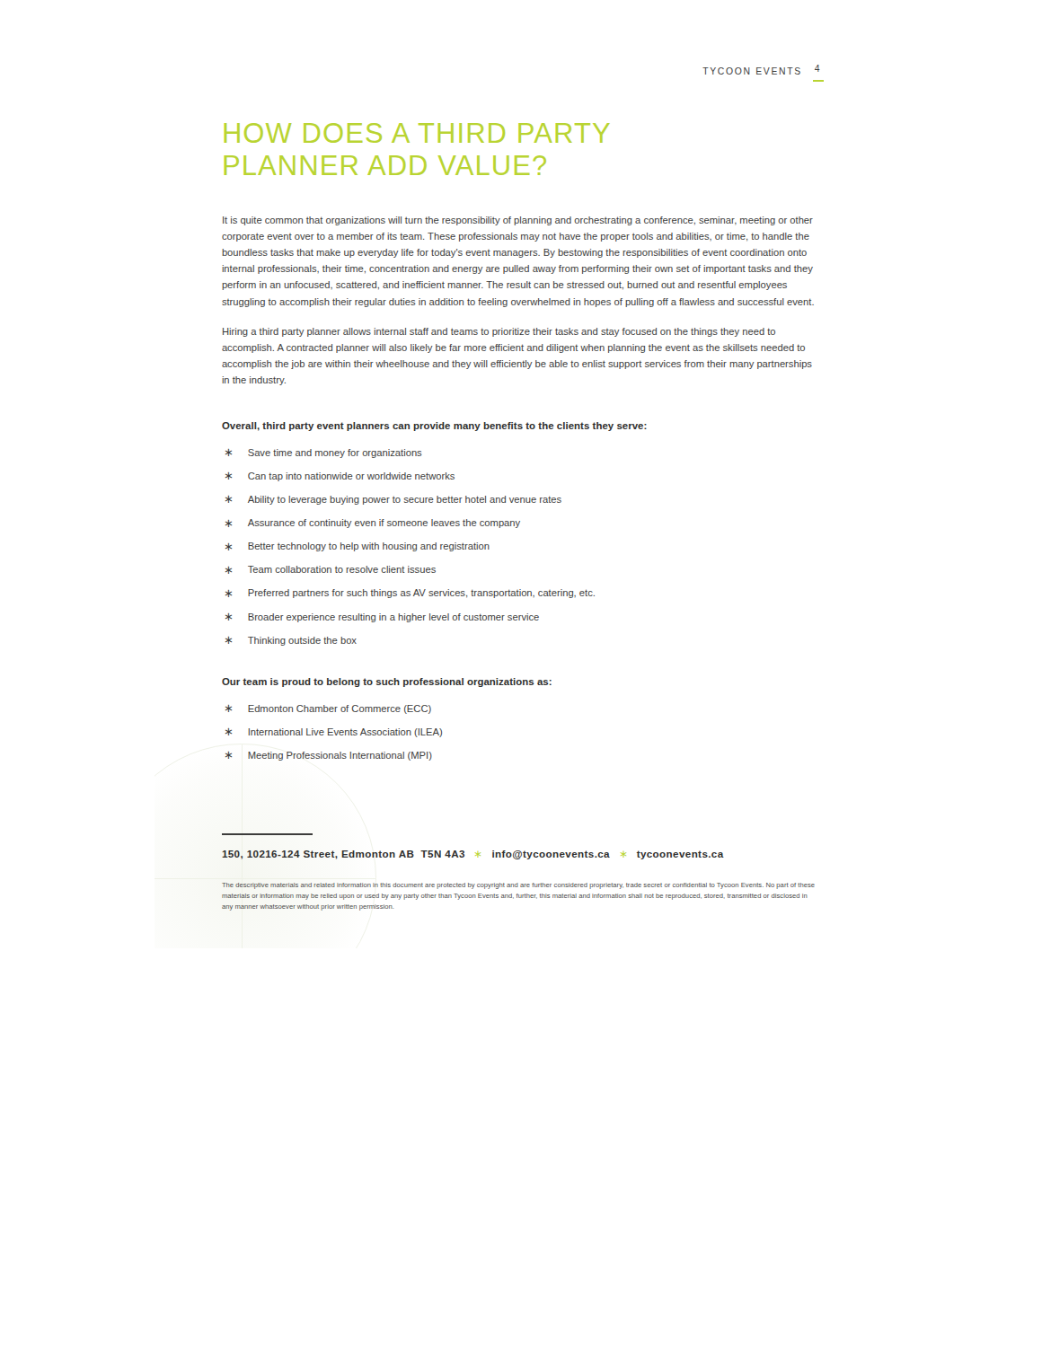Tycoon Events 4
How does a third party
planner add value?
It is quite common that organizations will turn the responsibility of planning and orchestrating a conference, seminar, meeting or other corporate event over to a member of its team. These professionals may not have the proper tools and abilities, or time, to handle the boundless tasks that make up everyday life for today's event managers. By bestowing the responsibilities of event coordination onto internal professionals, their time, concentration and energy are pulled away from performing their own set of important tasks and they perform in an unfocused, scattered, and inefficient manner. The result can be stressed out, burned out and resentful employees struggling to accomplish their regular duties in addition to feeling overwhelmed in hopes of pulling off a flawless and successful event.
Hiring a third party planner allows internal staff and teams to prioritize their tasks and stay focused on the things they need to accomplish. A contracted planner will also likely be far more efficient and diligent when planning the event as the skillsets needed to accomplish the job are within their wheelhouse and they will efficiently be able to enlist support services from their many partnerships in the industry.
Overall, third party event planners can provide many benefits to the clients they serve:
Save time and money for organizations
Can tap into nationwide or worldwide networks
Ability to leverage buying power to secure better hotel and venue rates
Assurance of continuity even if someone leaves the company
Better technology to help with housing and registration
Team collaboration to resolve client issues
Preferred partners for such things as AV services, transportation, catering, etc.
Broader experience resulting in a higher level of customer service
Thinking outside the box
Our team is proud to belong to such professional organizations as:
Edmonton Chamber of Commerce (ECC)
International Live Events Association (ILEA)
Meeting Professionals International (MPI)
150, 10216-124 Street, Edmonton AB T5N 4A3 ∗ info@tycoonevents.ca ∗ tycoonevents.ca
The descriptive materials and related information in this document are protected by copyright and are further considered proprietary, trade secret or confidential to Tycoon Events. No part of these materials or information may be relied upon or used by any party other than Tycoon Events and, further, this material and information shall not be reproduced, stored, transmitted or disclosed in any manner whatsoever without prior written permission.